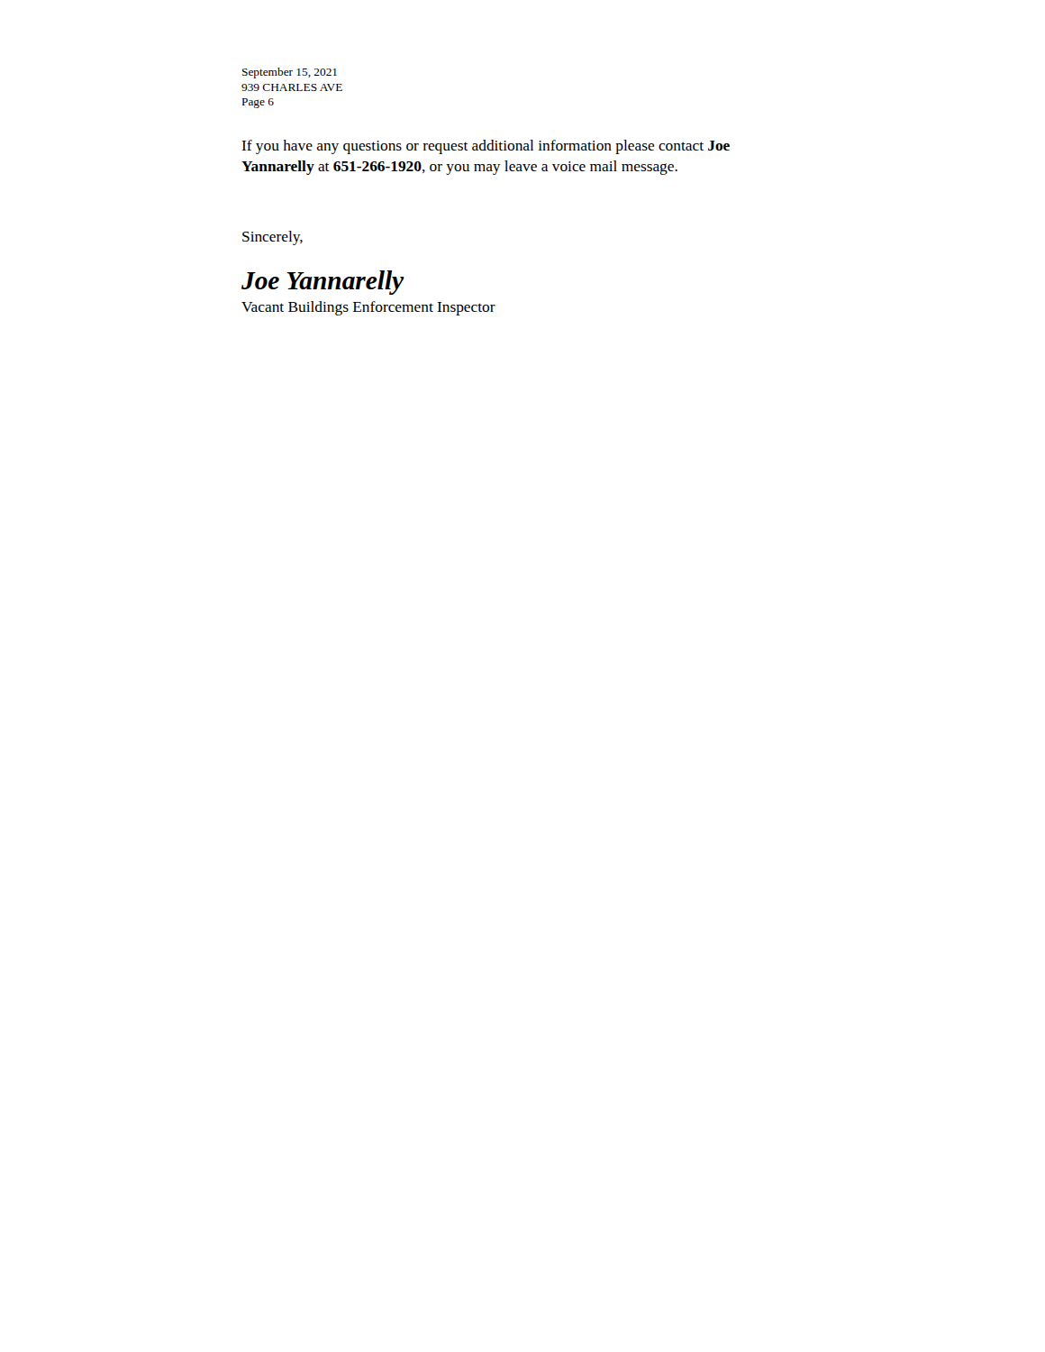September 15, 2021
939 CHARLES AVE
Page 6
If you have any questions or request additional information please contact Joe Yannarelly at 651-266-1920, or you may leave a voice mail message.
Sincerely,
Joe Yannarelly
Vacant Buildings Enforcement Inspector